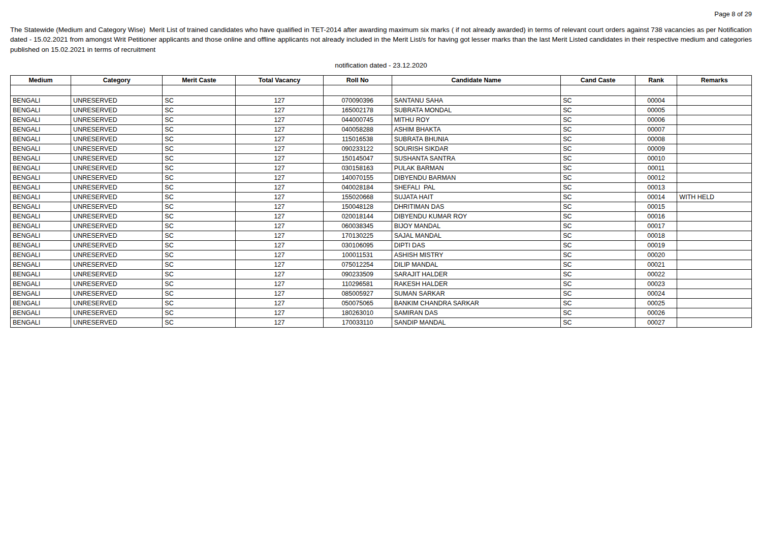Page 8 of 29
The Statewide (Medium and Category Wise) Merit List of trained candidates who have qualified in TET-2014 after awarding maximum six marks ( if not already awarded) in terms of relevant court orders against 738 vacancies as per Notification dated - 15.02.2021 from amongst Writ Petitioner applicants and those online and offline applicants not already included in the Merit List/s for having got lesser marks than the last Merit Listed candidates in their respective medium and categories published on 15.02.2021 in terms of recruitment
notification dated - 23.12.2020
| Medium | Category | Merit Caste | Total Vacancy | Roll No | Candidate Name | Cand Caste | Rank | Remarks |
| --- | --- | --- | --- | --- | --- | --- | --- | --- |
| BENGALI | UNRESERVED | SC | 127 | 070090396 | SANTANU SAHA | SC | 00004 | |
| BENGALI | UNRESERVED | SC | 127 | 165002178 | SUBRATA MONDAL | SC | 00005 | |
| BENGALI | UNRESERVED | SC | 127 | 044000745 | MITHU ROY | SC | 00006 | |
| BENGALI | UNRESERVED | SC | 127 | 040058288 | ASHIM BHAKTA | SC | 00007 | |
| BENGALI | UNRESERVED | SC | 127 | 115016538 | SUBRATA BHUNIA | SC | 00008 | |
| BENGALI | UNRESERVED | SC | 127 | 090233122 | SOURISH SIKDAR | SC | 00009 | |
| BENGALI | UNRESERVED | SC | 127 | 150145047 | SUSHANTA SANTRA | SC | 00010 | |
| BENGALI | UNRESERVED | SC | 127 | 030158163 | PULAK BARMAN | SC | 00011 | |
| BENGALI | UNRESERVED | SC | 127 | 140070155 | DIBYENDU BARMAN | SC | 00012 | |
| BENGALI | UNRESERVED | SC | 127 | 040028184 | SHEFALI PAL | SC | 00013 | |
| BENGALI | UNRESERVED | SC | 127 | 155020668 | SUJATA HAIT | SC | 00014 | WITH HELD |
| BENGALI | UNRESERVED | SC | 127 | 150048128 | DHRITIMAN DAS | SC | 00015 | |
| BENGALI | UNRESERVED | SC | 127 | 020018144 | DIBYENDU KUMAR ROY | SC | 00016 | |
| BENGALI | UNRESERVED | SC | 127 | 060038345 | BIJOY MANDAL | SC | 00017 | |
| BENGALI | UNRESERVED | SC | 127 | 170130225 | SAJAL MANDAL | SC | 00018 | |
| BENGALI | UNRESERVED | SC | 127 | 030106095 | DIPTI DAS | SC | 00019 | |
| BENGALI | UNRESERVED | SC | 127 | 100011531 | ASHISH MISTRY | SC | 00020 | |
| BENGALI | UNRESERVED | SC | 127 | 075012254 | DILIP MANDAL | SC | 00021 | |
| BENGALI | UNRESERVED | SC | 127 | 090233509 | SARAJIT HALDER | SC | 00022 | |
| BENGALI | UNRESERVED | SC | 127 | 110296581 | RAKESH HALDER | SC | 00023 | |
| BENGALI | UNRESERVED | SC | 127 | 085005927 | SUMAN SARKAR | SC | 00024 | |
| BENGALI | UNRESERVED | SC | 127 | 050075065 | BANKIM CHANDRA SARKAR | SC | 00025 | |
| BENGALI | UNRESERVED | SC | 127 | 180263010 | SAMIRAN DAS | SC | 00026 | |
| BENGALI | UNRESERVED | SC | 127 | 170033110 | SANDIP MANDAL | SC | 00027 | |